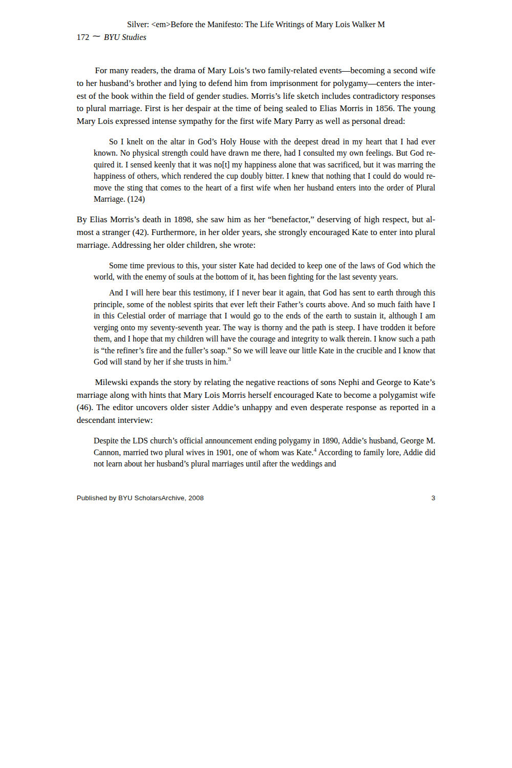Silver: <em>Before the Manifesto: The Life Writings of Mary Lois Walker M
172∼BYU Studies
For many readers, the drama of Mary Lois’s two family-related events—becoming a second wife to her husband’s brother and lying to defend him from imprisonment for polygamy—centers the interest of the book within the field of gender studies. Morris’s life sketch includes contradictory responses to plural marriage. First is her despair at the time of being sealed to Elias Morris in 1856. The young Mary Lois expressed intense sympathy for the first wife Mary Parry as well as personal dread:
So I knelt on the altar in God’s Holy House with the deepest dread in my heart that I had ever known. No physical strength could have drawn me there, had I consulted my own feelings. But God required it. I sensed keenly that it was no[t] my happiness alone that was sacrificed, but it was marring the happiness of others, which rendered the cup doubly bitter. I knew that nothing that I could do would remove the sting that comes to the heart of a first wife when her husband enters into the order of Plural Marriage. (124)
By Elias Morris’s death in 1898, she saw him as her “benefactor,” deserving of high respect, but almost a stranger (42). Furthermore, in her older years, she strongly encouraged Kate to enter into plural marriage. Addressing her older children, she wrote:
Some time previous to this, your sister Kate had decided to keep one of the laws of God which the world, with the enemy of souls at the bottom of it, has been fighting for the last seventy years.
And I will here bear this testimony, if I never bear it again, that God has sent to earth through this principle, some of the noblest spirits that ever left their Father’s courts above. And so much faith have I in this Celestial order of marriage that I would go to the ends of the earth to sustain it, although I am verging onto my seventy-seventh year. The way is thorny and the path is steep. I have trodden it before them, and I hope that my children will have the courage and integrity to walk therein. I know such a path is “the refiner’s fire and the fuller’s soap.” So we will leave our little Kate in the crucible and I know that God will stand by her if she trusts in him.3
Milewski expands the story by relating the negative reactions of sons Nephi and George to Kate’s marriage along with hints that Mary Lois Morris herself encouraged Kate to become a polygamist wife (46). The editor uncovers older sister Addie’s unhappy and even desperate response as reported in a descendant interview:
Despite the LDS church’s official announcement ending polygamy in 1890, Addie’s husband, George M. Cannon, married two plural wives in 1901, one of whom was Kate.4 According to family lore, Addie did not learn about her husband’s plural marriages until after the weddings and
Published by BYU ScholarsArchive, 2008 3